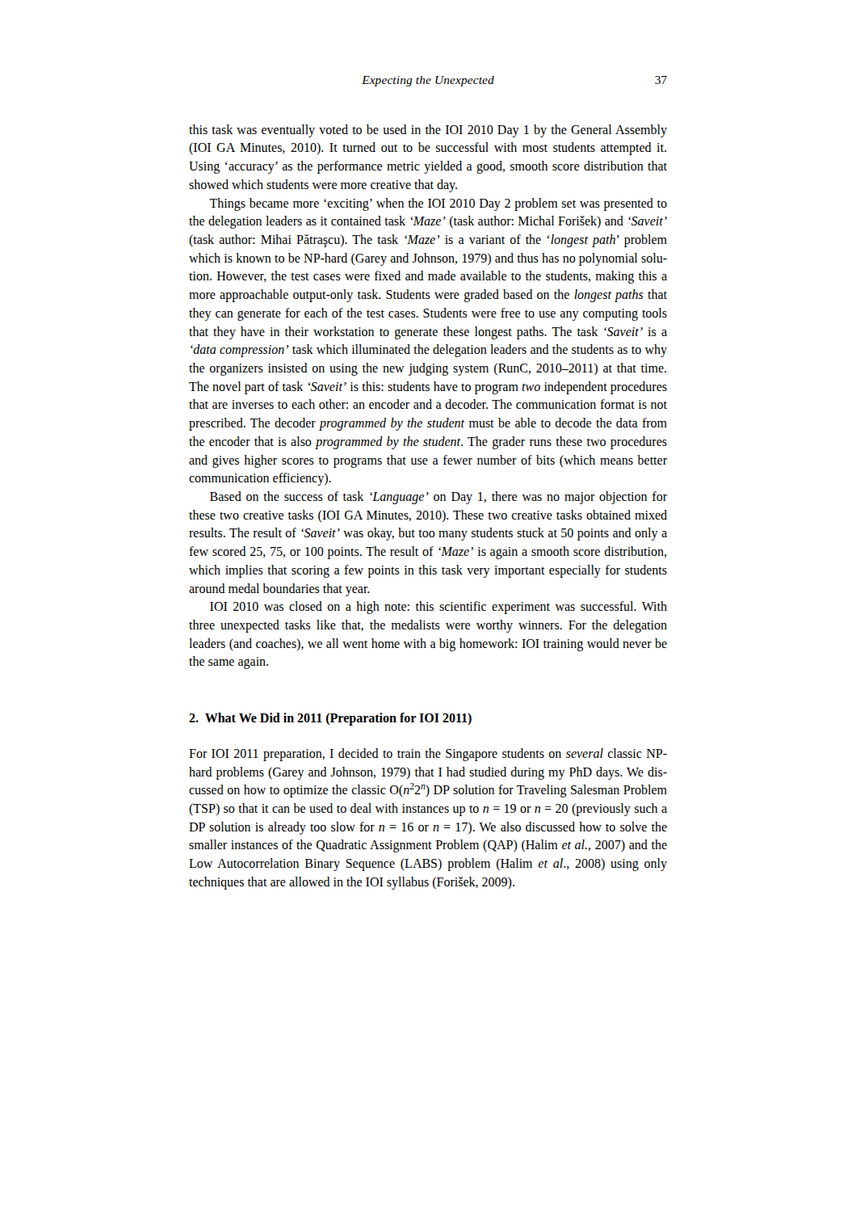Expecting the Unexpected 37
this task was eventually voted to be used in the IOI 2010 Day 1 by the General Assembly (IOI GA Minutes, 2010). It turned out to be successful with most students attempted it. Using ‘accuracy’ as the performance metric yielded a good, smooth score distribution that showed which students were more creative that day.
Things became more ‘exciting’ when the IOI 2010 Day 2 problem set was presented to the delegation leaders as it contained task ‘Maze’ (task author: Michal Forišek) and ‘Saveit’ (task author: Mihai Pătraşcu). The task ‘Maze’ is a variant of the ‘longest path’ problem which is known to be NP-hard (Garey and Johnson, 1979) and thus has no polynomial solution. However, the test cases were fixed and made available to the students, making this a more approachable output-only task. Students were graded based on the longest paths that they can generate for each of the test cases. Students were free to use any computing tools that they have in their workstation to generate these longest paths. The task ‘Saveit’ is a ‘data compression’ task which illuminated the delegation leaders and the students as to why the organizers insisted on using the new judging system (RunC, 2010–2011) at that time. The novel part of task ‘Saveit’ is this: students have to program two independent procedures that are inverses to each other: an encoder and a decoder. The communication format is not prescribed. The decoder programmed by the student must be able to decode the data from the encoder that is also programmed by the student. The grader runs these two procedures and gives higher scores to programs that use a fewer number of bits (which means better communication efficiency).
Based on the success of task ‘Language’ on Day 1, there was no major objection for these two creative tasks (IOI GA Minutes, 2010). These two creative tasks obtained mixed results. The result of ‘Saveit’ was okay, but too many students stuck at 50 points and only a few scored 25, 75, or 100 points. The result of ‘Maze’ is again a smooth score distribution, which implies that scoring a few points in this task very important especially for students around medal boundaries that year.
IOI 2010 was closed on a high note: this scientific experiment was successful. With three unexpected tasks like that, the medalists were worthy winners. For the delegation leaders (and coaches), we all went home with a big homework: IOI training would never be the same again.
2. What We Did in 2011 (Preparation for IOI 2011)
For IOI 2011 preparation, I decided to train the Singapore students on several classic NP-hard problems (Garey and Johnson, 1979) that I had studied during my PhD days. We discussed on how to optimize the classic O(n22n) DP solution for Traveling Salesman Problem (TSP) so that it can be used to deal with instances up to n = 19 or n = 20 (previously such a DP solution is already too slow for n = 16 or n = 17). We also discussed how to solve the smaller instances of the Quadratic Assignment Problem (QAP) (Halim et al., 2007) and the Low Autocorrelation Binary Sequence (LABS) problem (Halim et al., 2008) using only techniques that are allowed in the IOI syllabus (Forišek, 2009).